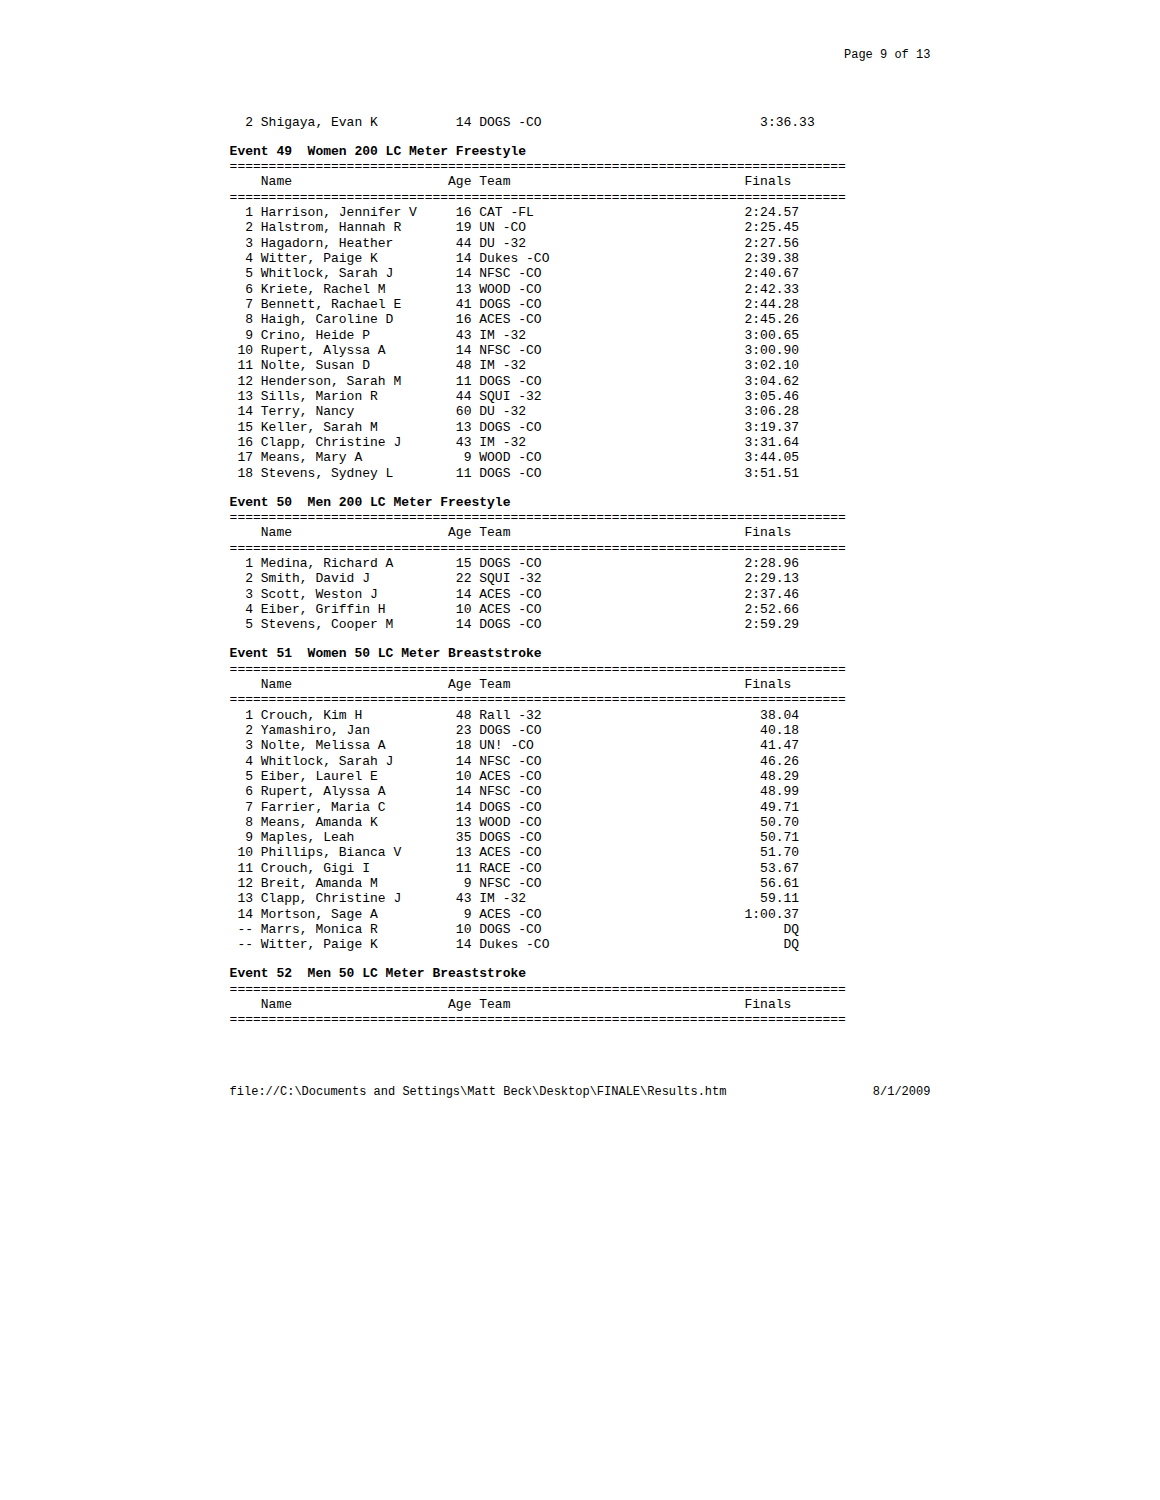Page 9 of 13
  2 Shigaya, Evan K          14 DOGS -CO                            3:36.33
Event 49  Women 200 LC Meter Freestyle
===============================================================================
    Name                    Age Team                              Finals
===============================================================================
  1 Harrison, Jennifer V     16 CAT -FL                           2:24.57
  2 Halstrom, Hannah R       19 UN -CO                            2:25.45
  3 Hagadorn, Heather        44 DU -32                            2:27.56
  4 Witter, Paige K          14 Dukes -CO                         2:39.38
  5 Whitlock, Sarah J        14 NFSC -CO                          2:40.67
  6 Kriete, Rachel M         13 WOOD -CO                          2:42.33
  7 Bennett, Rachael E       41 DOGS -CO                          2:44.28
  8 Haigh, Caroline D        16 ACES -CO                          2:45.26
  9 Crino, Heide P           43 IM -32                            3:00.65
 10 Rupert, Alyssa A         14 NFSC -CO                          3:00.90
 11 Nolte, Susan D           48 IM -32                            3:02.10
 12 Henderson, Sarah M       11 DOGS -CO                          3:04.62
 13 Sills, Marion R          44 SQUI -32                          3:05.46
 14 Terry, Nancy             60 DU -32                            3:06.28
 15 Keller, Sarah M          13 DOGS -CO                          3:19.37
 16 Clapp, Christine J       43 IM -32                            3:31.64
 17 Means, Mary A             9 WOOD -CO                          3:44.05
 18 Stevens, Sydney L        11 DOGS -CO                          3:51.51
Event 50  Men 200 LC Meter Freestyle
===============================================================================
    Name                    Age Team                              Finals
===============================================================================
  1 Medina, Richard A        15 DOGS -CO                          2:28.96
  2 Smith, David J           22 SQUI -32                          2:29.13
  3 Scott, Weston J          14 ACES -CO                          2:37.46
  4 Eiber, Griffin H         10 ACES -CO                          2:52.66
  5 Stevens, Cooper M        14 DOGS -CO                          2:59.29
Event 51  Women 50 LC Meter Breaststroke
===============================================================================
    Name                    Age Team                              Finals
===============================================================================
  1 Crouch, Kim H            48 Rall -32                            38.04
  2 Yamashiro, Jan           23 DOGS -CO                            40.18
  3 Nolte, Melissa A         18 UN! -CO                             41.47
  4 Whitlock, Sarah J        14 NFSC -CO                            46.26
  5 Eiber, Laurel E          10 ACES -CO                            48.29
  6 Rupert, Alyssa A         14 NFSC -CO                            48.99
  7 Farrier, Maria C         14 DOGS -CO                            49.71
  8 Means, Amanda K          13 WOOD -CO                            50.70
  9 Maples, Leah             35 DOGS -CO                            50.71
 10 Phillips, Bianca V       13 ACES -CO                            51.70
 11 Crouch, Gigi I           11 RACE -CO                            53.67
 12 Breit, Amanda M           9 NFSC -CO                            56.61
 13 Clapp, Christine J       43 IM -32                              59.11
 14 Mortson, Sage A           9 ACES -CO                          1:00.37
 -- Marrs, Monica R          10 DOGS -CO                               DQ
 -- Witter, Paige K          14 Dukes -CO                              DQ
Event 52  Men 50 LC Meter Breaststroke
===============================================================================
    Name                    Age Team                              Finals
===============================================================================
file://C:\Documents and Settings\Matt Beck\Desktop\FINALE\Results.htm 8/1/2009